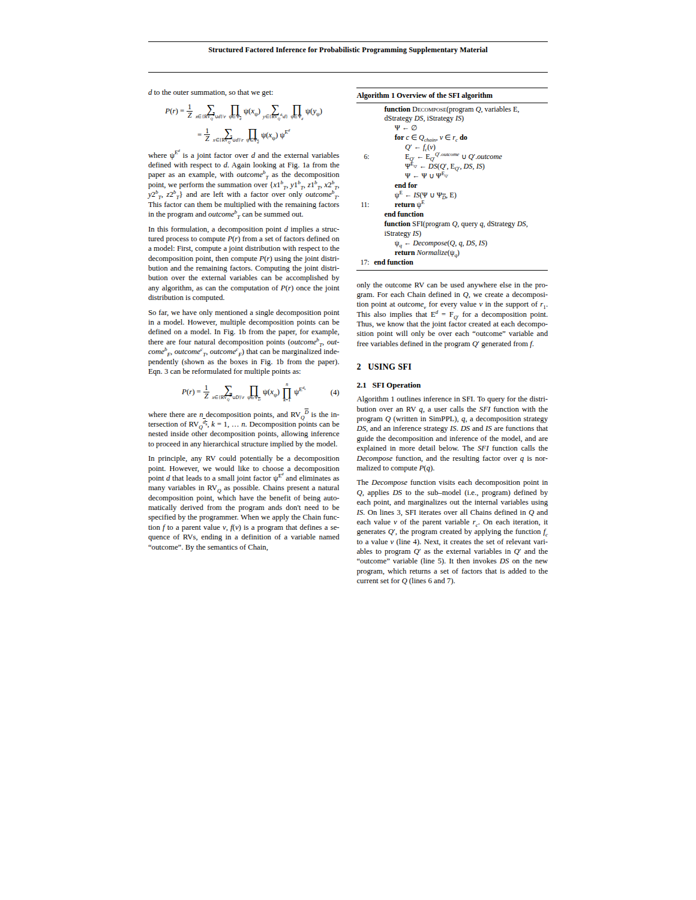Structured Factored Inference for Probabilistic Programming Supplementary Material
d to the outer summation, so that we get:
P(r) = 1 Z ∑x∈{RVQd∪d}\r ∏ψ∈Ψd ψ(xψ) ∑y∈{RVQd\d} ∏ψ∈Ψd ψ(yψ)
= 1 Z ∑x∈{RVQd∪d}\r ∏ψ∈Ψd ψ(xψ) ψEd
where ψEd is a joint factor over d and the external variables defined with respect to d. Again looking at Fig. 1a from the paper as an example, with outcomebT as the decomposition point, we perform the summation over {x1bT, y1bT, z1bT, x2bT, y2bT, z2bT} and are left with a factor over only outcomebT. This factor can them be multiplied with the remaining factors in the program and outcomebT can be summed out.
In this formulation, a decomposition point d implies a structured process to compute P(r) from a set of factors defined on a model: First, compute a joint distribution with respect to the decomposition point, then compute P(r) using the joint distribution and the remaining factors. Computing the joint distribution over the external variables can be accomplished by any algorithm, as can the computation of P(r) once the joint distribution is computed.
So far, we have only mentioned a single decomposition point in a model. However, multiple decomposition points can be defined on a model. In Fig. 1b from the paper, for example, there are four natural decomposition points (outcomebT, outcomebF, outcomecT, outcomecF) that can be marginalized independently (shown as the boxes in Fig. 1b from the paper). Eqn. 3 can be reformulated for multiple points as:
P(r) = 1 Z ∑x∈{RVQD∪D}\r ∏ψ∈ΨD ψ(xψ) n∏k=1 ψEdk (4)
where there are n decomposition points, and RVQD is the intersection of RVQdk, k = 1, … n. Decomposition points can be nested inside other decomposition points, allowing inference to proceed in any hierarchical structure implied by the model.
In principle, any RV could potentially be a decomposition point. However, we would like to choose a decomposition point d that leads to a small joint factor ψEd and eliminates as many variables in RVQ as possible. Chains present a natural decomposition point, which have the benefit of being automatically derived from the program ands don't need to be specified by the programmer. When we apply the Chain function f to a parent value v, f(v) is a program that defines a sequence of RVs, ending in a definition of a variable named “outcome”. By the semantics of Chain,
Algorithm 1 Overview of the SFI algorithm
function Decompose(program Q, variables E,
dStrategy DS, iStrategy IS)
Ψ ← ∅
for c ∈ Qchain, v ∈ rc do
Q′ ← fc(v)
EQ′ ← EQ′Q′.outcome ∪ Q′.outcome
ΨEQ′ ← DS(Q′, EQ′, DS, IS)
Ψ ← Ψ ∪ ΨEQ′
end for
ψE ← IS(Ψ ∪ ΨD, E)
return ψE
end function
function SFI(program Q, query q, dStrategy DS,
iStrategy IS)
ψq ← Decompose(Q, q, DS, IS)
return Normalize(ψq)
end function
only the outcome RV can be used anywhere else in the program. For each Chain defined in Q, we create a decomposition point at outcomev for every value v in the support of r1. This also implies that Ed = FQ′ for a decomposition point. Thus, we know that the joint factor created at each decomposition point will only be over each “outcome” variable and free variables defined in the program Q′ generated from f.
2 USING SFI
2.1 SFI Operation
Algorithm 1 outlines inference in SFI. To query for the distribution over an RV q, a user calls the SFI function with the program Q (written in SimPPL), q, a decomposition strategy DS, and an inference strategy IS. DS and IS are functions that guide the decomposition and inference of the model, and are explained in more detail below. The SFI function calls the Decompose function, and the resulting factor over q is normalized to compute P(q).
The Decompose function visits each decomposition point in Q, applies DS to the sub–model (i.e., program) defined by each point, and marginalizes out the internal variables using IS. On lines 3, SFI iterates over all Chains defined in Q and each value v of the parent variable rc. On each iteration, it generates Q′, the program created by applying the function fc to a value v (line 4). Next, it creates the set of relevant variables to program Q′ as the external variables in Q′ and the “outcome” variable (line 5). It then invokes DS on the new program, which returns a set of factors that is added to the current set for Q (lines 6 and 7).